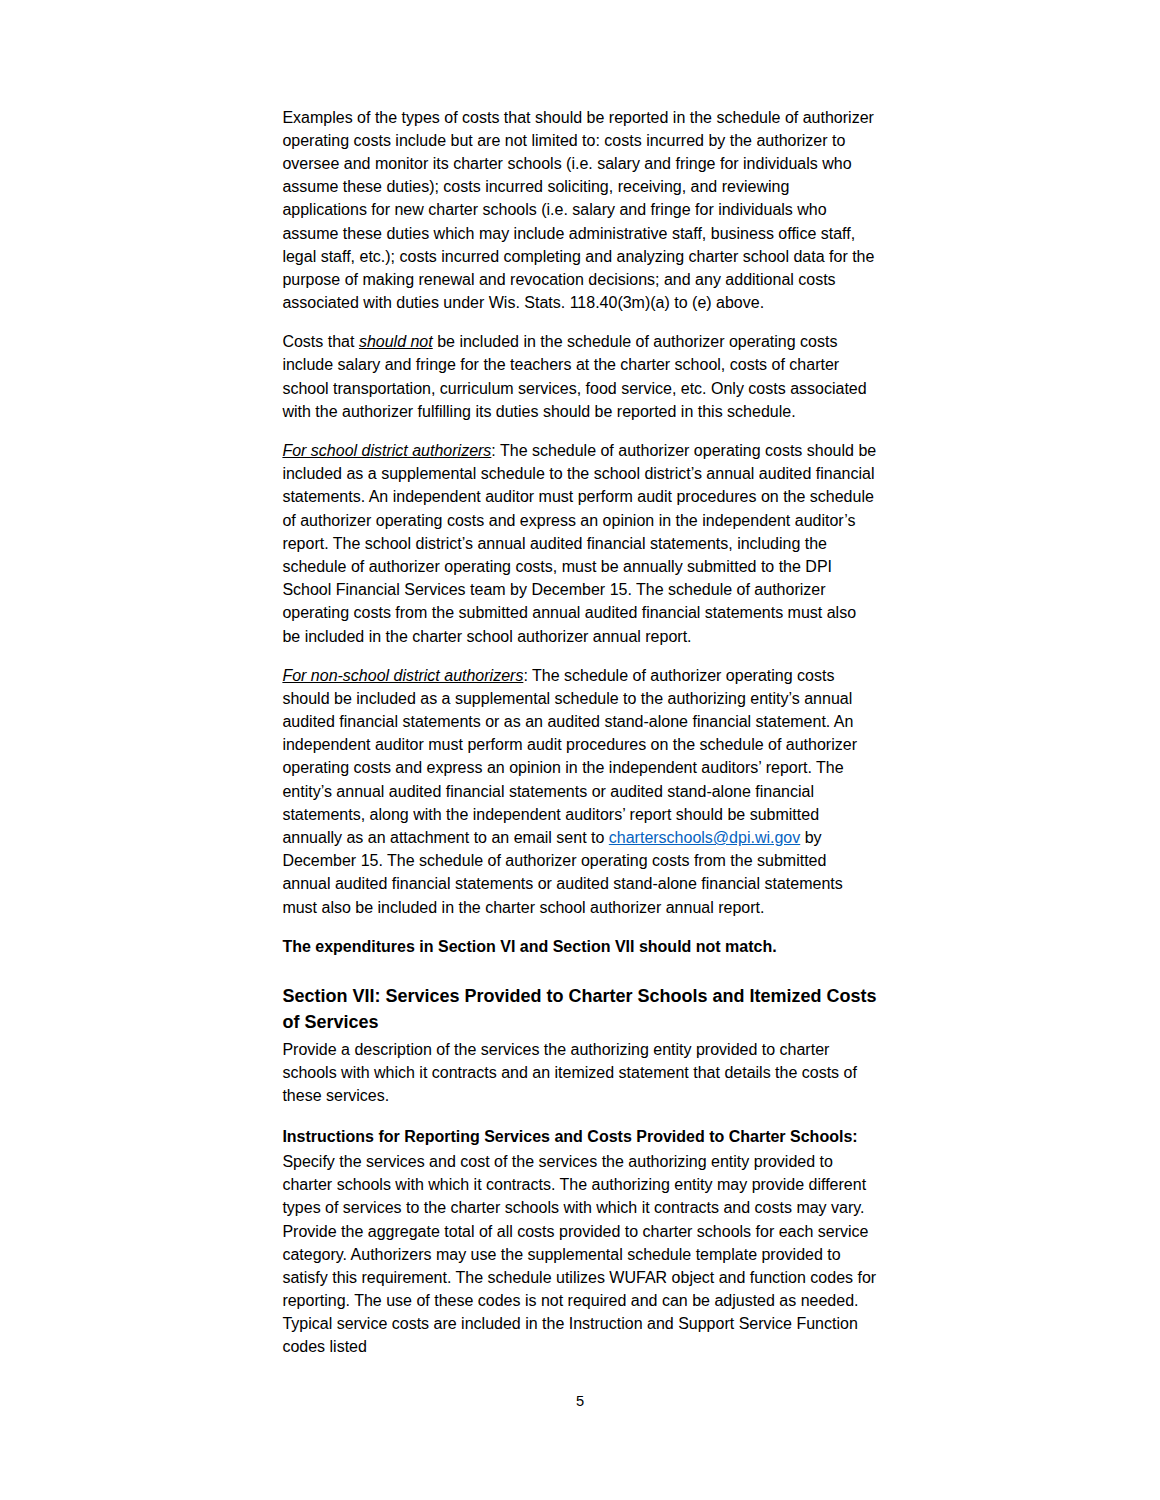Examples of the types of costs that should be reported in the schedule of authorizer operating costs include but are not limited to: costs incurred by the authorizer to oversee and monitor its charter schools (i.e. salary and fringe for individuals who assume these duties); costs incurred soliciting, receiving, and reviewing applications for new charter schools (i.e. salary and fringe for individuals who assume these duties which may include administrative staff, business office staff, legal staff, etc.); costs incurred completing and analyzing charter school data for the purpose of making renewal and revocation decisions; and any additional costs associated with duties under Wis. Stats. 118.40(3m)(a) to (e) above.
Costs that should not be included in the schedule of authorizer operating costs include salary and fringe for the teachers at the charter school, costs of charter school transportation, curriculum services, food service, etc. Only costs associated with the authorizer fulfilling its duties should be reported in this schedule.
For school district authorizers: The schedule of authorizer operating costs should be included as a supplemental schedule to the school district’s annual audited financial statements. An independent auditor must perform audit procedures on the schedule of authorizer operating costs and express an opinion in the independent auditor’s report. The school district’s annual audited financial statements, including the schedule of authorizer operating costs, must be annually submitted to the DPI School Financial Services team by December 15. The schedule of authorizer operating costs from the submitted annual audited financial statements must also be included in the charter school authorizer annual report.
For non-school district authorizers: The schedule of authorizer operating costs should be included as a supplemental schedule to the authorizing entity’s annual audited financial statements or as an audited stand-alone financial statement. An independent auditor must perform audit procedures on the schedule of authorizer operating costs and express an opinion in the independent auditors’ report. The entity’s annual audited financial statements or audited stand-alone financial statements, along with the independent auditors’ report should be submitted annually as an attachment to an email sent to charterschools@dpi.wi.gov by December 15. The schedule of authorizer operating costs from the submitted annual audited financial statements or audited stand-alone financial statements must also be included in the charter school authorizer annual report.
The expenditures in Section VI and Section VII should not match.
Section VII: Services Provided to Charter Schools and Itemized Costs of Services
Provide a description of the services the authorizing entity provided to charter schools with which it contracts and an itemized statement that details the costs of these services.
Instructions for Reporting Services and Costs Provided to Charter Schools:
Specify the services and cost of the services the authorizing entity provided to charter schools with which it contracts. The authorizing entity may provide different types of services to the charter schools with which it contracts and costs may vary. Provide the aggregate total of all costs provided to charter schools for each service category. Authorizers may use the supplemental schedule template provided to satisfy this requirement. The schedule utilizes WUFAR object and function codes for reporting. The use of these codes is not required and can be adjusted as needed. Typical service costs are included in the Instruction and Support Service Function codes listed
5